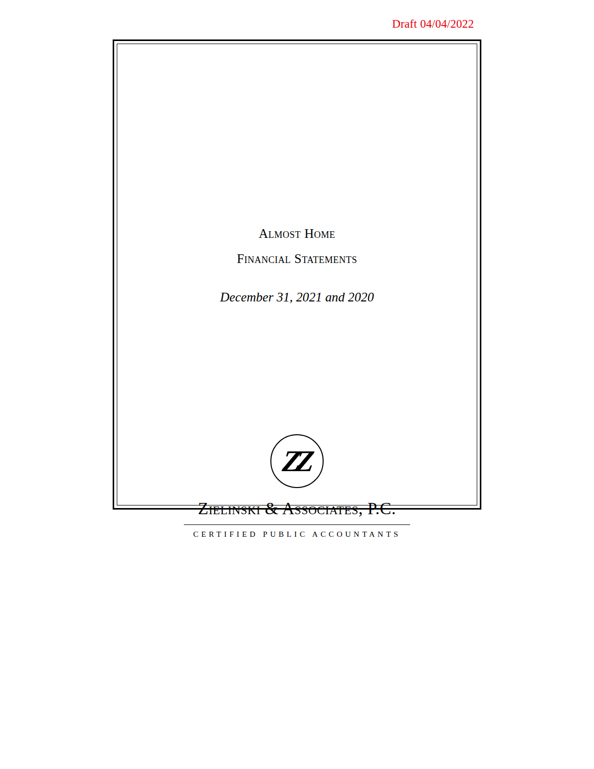Draft 04/04/2022
Almost Home
Financial Statements
December 31, 2021 and 2020
ZZ
Zielinski & Associates, P.C.
Certified Public Accountants